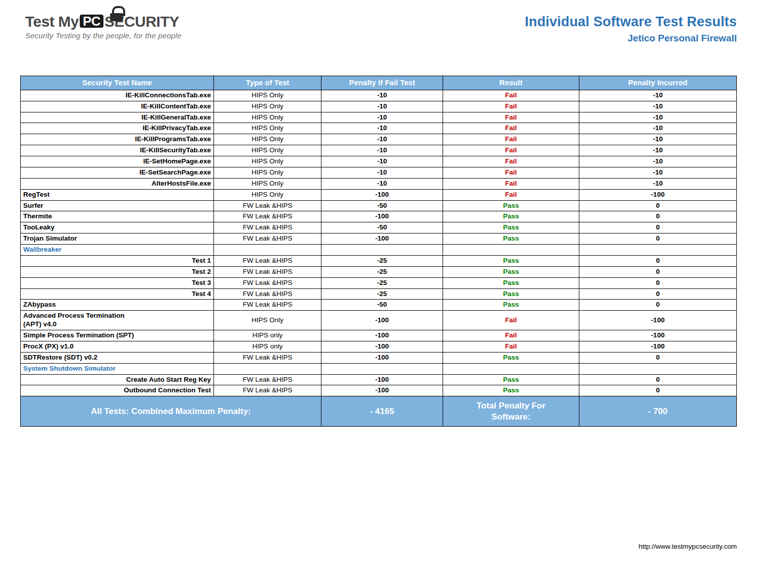Test My PC SECURITY
Security Testing by the people, for the people
Individual Software Test Results
Jetico Personal Firewall
| Security Test Name | Type of Test | Penalty If Fail Test | Result | Penalty Incurred |
| --- | --- | --- | --- | --- |
| IE-KillConnectionsTab.exe | HIPS Only | -10 | Fail | -10 |
| IE-KillContentTab.exe | HIPS Only | -10 | Fail | -10 |
| IE-KillGeneralTab.exe | HIPS Only | -10 | Fail | -10 |
| IE-KillPrivacyTab.exe | HIPS Only | -10 | Fail | -10 |
| IE-KillProgramsTab.exe | HIPS Only | -10 | Fail | -10 |
| IE-KillSecurityTab.exe | HIPS Only | -10 | Fail | -10 |
| IE-SetHomePage.exe | HIPS Only | -10 | Fail | -10 |
| IE-SetSearchPage.exe | HIPS Only | -10 | Fail | -10 |
| AlterHostsFile.exe | HIPS Only | -10 | Fail | -10 |
| RegTest | HIPS Only | -100 | Fail | -100 |
| Surfer | FW Leak &HIPS | -50 | Pass | 0 |
| Thermite | FW Leak &HIPS | -100 | Pass | 0 |
| TooLeaky | FW Leak &HIPS | -50 | Pass | 0 |
| Trojan Simulator | FW Leak &HIPS | -100 | Pass | 0 |
| Wallbreaker | | | | |
| Test 1 | FW Leak &HIPS | -25 | Pass | 0 |
| Test 2 | FW Leak &HIPS | -25 | Pass | 0 |
| Test 3 | FW Leak &HIPS | -25 | Pass | 0 |
| Test 4 | FW Leak &HIPS | -25 | Pass | 0 |
| ZAbypass | FW Leak &HIPS | -50 | Pass | 0 |
| Advanced Process Termination (APT) v4.0 | HIPS Only | -100 | Fail | -100 |
| Simple Process Termination (SPT) | HIPS only | -100 | Fail | -100 |
| ProcX (PX) v1.0 | HIPS only | -100 | Fail | -100 |
| SDTRestore (SDT) v0.2 | FW Leak &HIPS | -100 | Pass | 0 |
| System Shutdown Simulator | | | | |
| Create Auto Start Reg Key | FW Leak &HIPS | -100 | Pass | 0 |
| Outbound Connection Test | FW Leak &HIPS | -100 | Pass | 0 |
| All Tests: Combined Maximum Penalty: | - 4165 | Total Penalty For Software: | - 700 |
http://www.testmypcsecurity.com